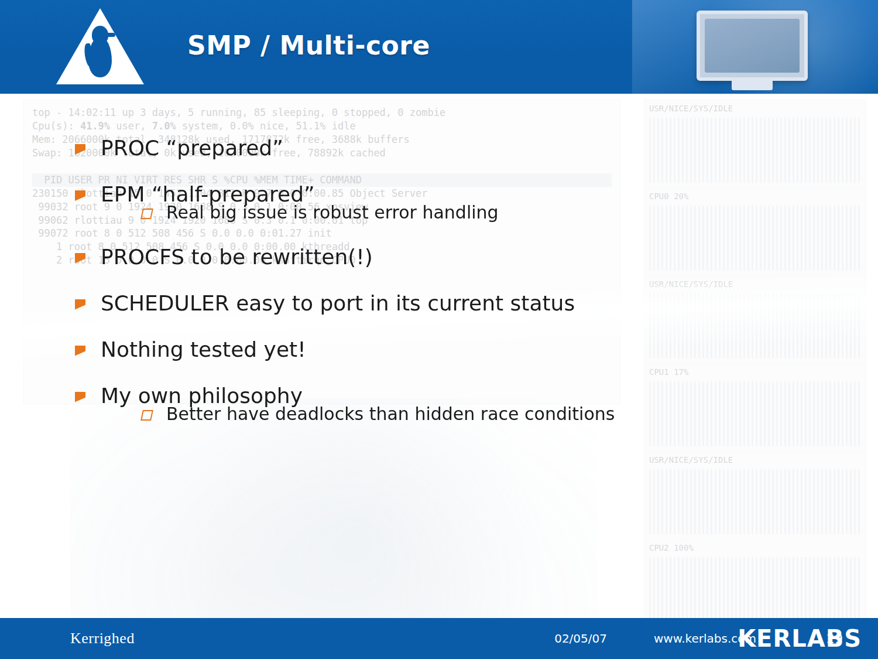SMP / Multi-core
top - 14:02:11 up 3 days, 5 running, 85 sleeping, 0 stopped, 0 zombie
Cpu(s): 41.9% user, 7.0% system, 0.0% nice, 51.1% idle
Mem: 2066000k total, 348128k used, 1717872k free, 3688k buffers
Swap: 1020000k total, 0k used, 1020000k free, 78892k cached
PID USER PR NI VIRT RES SHR S %CPU %MEM TIME+ COMMAND
230150 rlottiau 15 0 1452 1104 812 R 9.7 0.0 0:00.85 Object Server
99032 root 9 0 1924 1920 1688 S 0.3 0.1 0:00.56 xosview
99062 rlottiau 9 0 1924 1920 1688 S 0.3 0.1 0:00.61 top
99072 root 8 0 512 508 456 S 0.0 0.0 0:01.27 init
1 root 8 0 512 508 456 S 0.0 0.0 0:00.00 kthreadd
2 root 15 0 0 0 0 S 0.0 0.0 0:00.00 ksoftirqd_CPU0
USR/NICE/SYS/IDLE
CPU0 20%
USR/NICE/SYS/IDLE
CPU1 17%
USR/NICE/SYS/IDLE
CPU2 100%
USR/NICE/SYS/IDLE
PROC “prepared”
EPM “half-prepared”
Real big issue is robust error handling
PROCFS to be rewritten(!)
SCHEDULER easy to port in its current status
Nothing tested yet!
My own philosophy
Better have deadlocks than hidden race conditions
Kerrighed 02/05/07 www.kerlabs.com 29 KERLABS